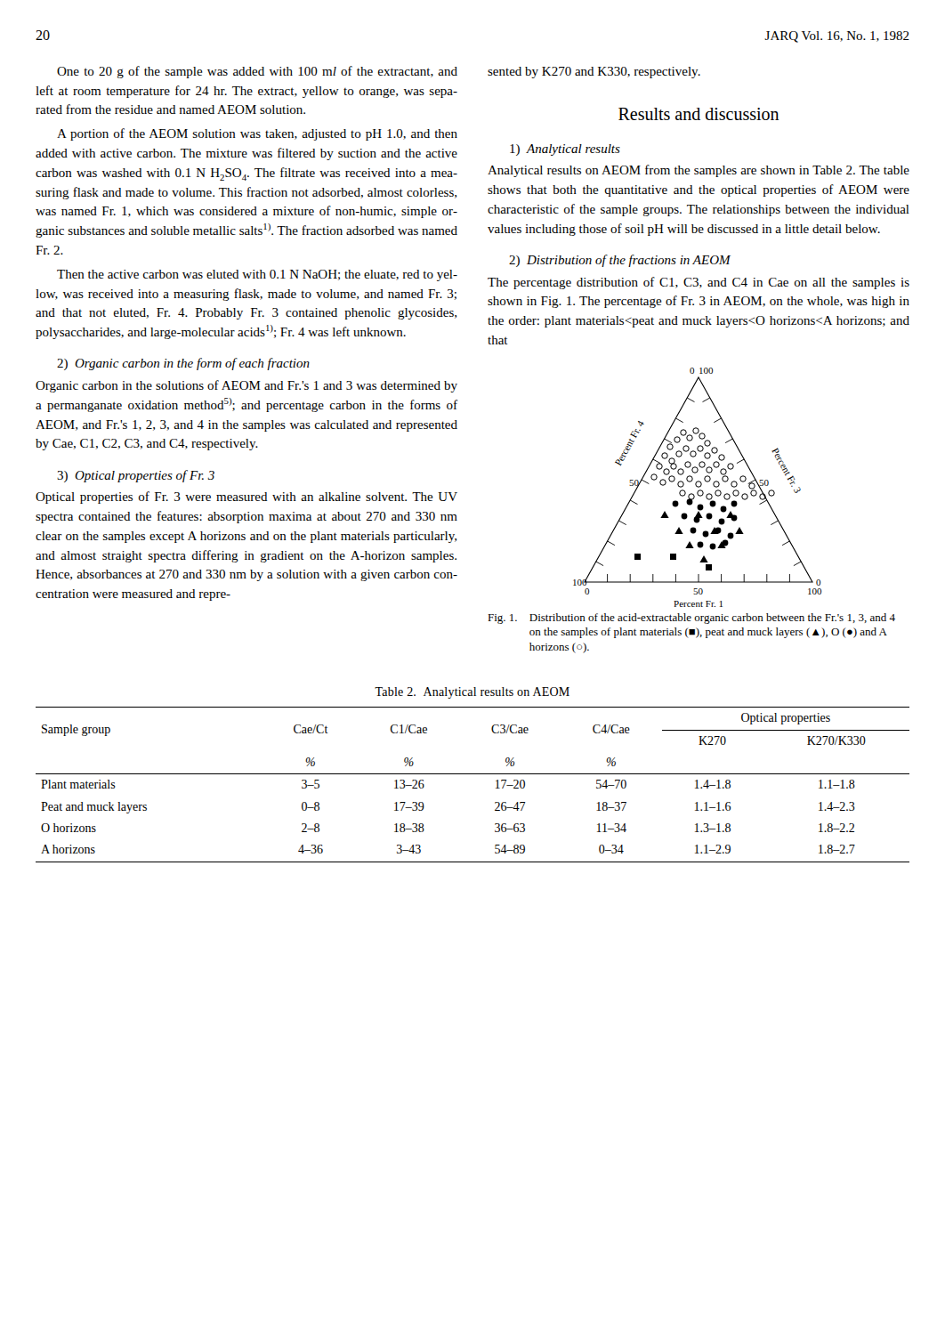20
JARQ Vol. 16, No. 1, 1982
One to 20 g of the sample was added with 100 ml of the extractant, and left at room temperature for 24 hr. The extract, yellow to orange, was separated from the residue and named AEOM solution.
A portion of the AEOM solution was taken, adjusted to pH 1.0, and then added with active carbon. The mixture was filtered by suction and the active carbon was washed with 0.1 N H2SO4. The filtrate was received into a measuring flask and made to volume. This fraction not adsorbed, almost colorless, was named Fr. 1, which was considered a mixture of non-humic, simple organic substances and soluble metallic salts1). The fraction adsorbed was named Fr. 2.
Then the active carbon was eluted with 0.1 N NaOH; the eluate, red to yellow, was received into a measuring flask, made to volume, and named Fr. 3; and that not eluted, Fr. 4. Probably Fr. 3 contained phenolic glycosides, polysaccharides, and large-molecular acids1); Fr. 4 was left unknown.
2) Organic carbon in the form of each fraction
Organic carbon in the solutions of AEOM and Fr.'s 1 and 3 was determined by a permanganate oxidation method5); and percentage carbon in the forms of AEOM, and Fr.'s 1, 2, 3, and 4 in the samples was calculated and represented by Cae, C1, C2, C3, and C4, respectively.
3) Optical properties of Fr. 3
Optical properties of Fr. 3 were measured with an alkaline solvent. The UV spectra contained the features: absorption maxima at about 270 and 330 nm clear on the samples except A horizons and on the plant materials particularly, and almost straight spectra differing in gradient on the A-horizon samples. Hence, absorbances at 270 and 330 nm by a solution with a given carbon concentration were measured and repre-
sented by K270 and K330, respectively.
Results and discussion
1) Analytical results
Analytical results on AEOM from the samples are shown in Table 2. The table shows that both the quantitative and the optical properties of AEOM were characteristic of the sample groups. The relationships between the individual values including those of soil pH will be discussed in a little detail below.
2) Distribution of the fractions in AEOM
The percentage distribution of C1, C3, and C4 in Cae on all the samples is shown in Fig. 1. The percentage of Fr. 3 in AEOM, on the whole, was high in the order: plant materials<peat and muck layers<O horizons<A horizons; and that
0 100 100 0 50 100 0 50 50 Percent Fr. 4 Percent Fr. 3 Percent Fr. 1
Fig. 1. Distribution of the acid-extractable organic carbon between the Fr.'s 1, 3, and 4 on the samples of plant materials (■), peat and muck layers (▲), O (●) and A horizons (○).
Table 2. Analytical results on AEOM
| Sample group | Cae/Ct | C1/Cae | C3/Cae | C4/Cae | Optical properties |
| K270 | K270/K330 |
| | % | % | % | % | | |
| Plant materials | 3–5 | 13–26 | 17–20 | 54–70 | 1.4–1.8 | 1.1–1.8 |
| Peat and muck layers | 0–8 | 17–39 | 26–47 | 18–37 | 1.1–1.6 | 1.4–2.3 |
| O horizons | 2–8 | 18–38 | 36–63 | 11–34 | 1.3–1.8 | 1.8–2.2 |
| A horizons | 4–36 | 3–43 | 54–89 | 0–34 | 1.1–2.9 | 1.8–2.7 |